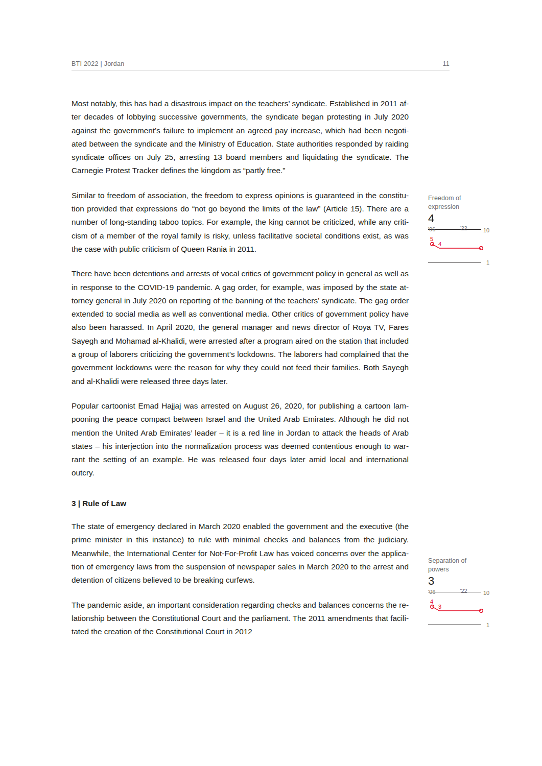BTI 2022 | Jordan 11
Most notably, this has had a disastrous impact on the teachers’ syndicate. Established in 2011 after decades of lobbying successive governments, the syndicate began protesting in July 2020 against the government’s failure to implement an agreed pay increase, which had been negotiated between the syndicate and the Ministry of Education. State authorities responded by raiding syndicate offices on July 25, arresting 13 board members and liquidating the syndicate. The Carnegie Protest Tracker defines the kingdom as “partly free.”
Similar to freedom of association, the freedom to express opinions is guaranteed in the constitution provided that expressions do “not go beyond the limits of the law” (Article 15). There are a number of long-standing taboo topics. For example, the king cannot be criticized, while any criticism of a member of the royal family is risky, unless facilitative societal conditions exist, as was the case with public criticism of Queen Rania in 2011.
There have been detentions and arrests of vocal critics of government policy in general as well as in response to the COVID-19 pandemic. A gag order, for example, was imposed by the state attorney general in July 2020 on reporting of the banning of the teachers’ syndicate. The gag order extended to social media as well as conventional media. Other critics of government policy have also been harassed. In April 2020, the general manager and news director of Roya TV, Fares Sayegh and Mohamad al-Khalidi, were arrested after a program aired on the station that included a group of laborers criticizing the government’s lockdowns. The laborers had complained that the government lockdowns were the reason for why they could not feed their families. Both Sayegh and al-Khalidi were released three days later.
Popular cartoonist Emad Hajjaj was arrested on August 26, 2020, for publishing a cartoon lampooning the peace compact between Israel and the United Arab Emirates. Although he did not mention the United Arab Emirates’ leader – it is a red line in Jordan to attack the heads of Arab states – his interjection into the normalization process was deemed contentious enough to warrant the setting of an example. He was released four days later amid local and international outcry.
3 | Rule of Law
The state of emergency declared in March 2020 enabled the government and the executive (the prime minister in this instance) to rule with minimal checks and balances from the judiciary. Meanwhile, the International Center for Not-For-Profit Law has voiced concerns over the application of emergency laws from the suspension of newspaper sales in March 2020 to the arrest and detention of citizens believed to be breaking curfews.
The pandemic aside, an important consideration regarding checks and balances concerns the relationship between the Constitutional Court and the parliament. The 2011 amendments that facilitated the creation of the Constitutional Court in 2012
Freedom of
expression
4
'06
‘22
10
5 4
1
Separation of
powers
3
'06
‘22
10
4 3
1